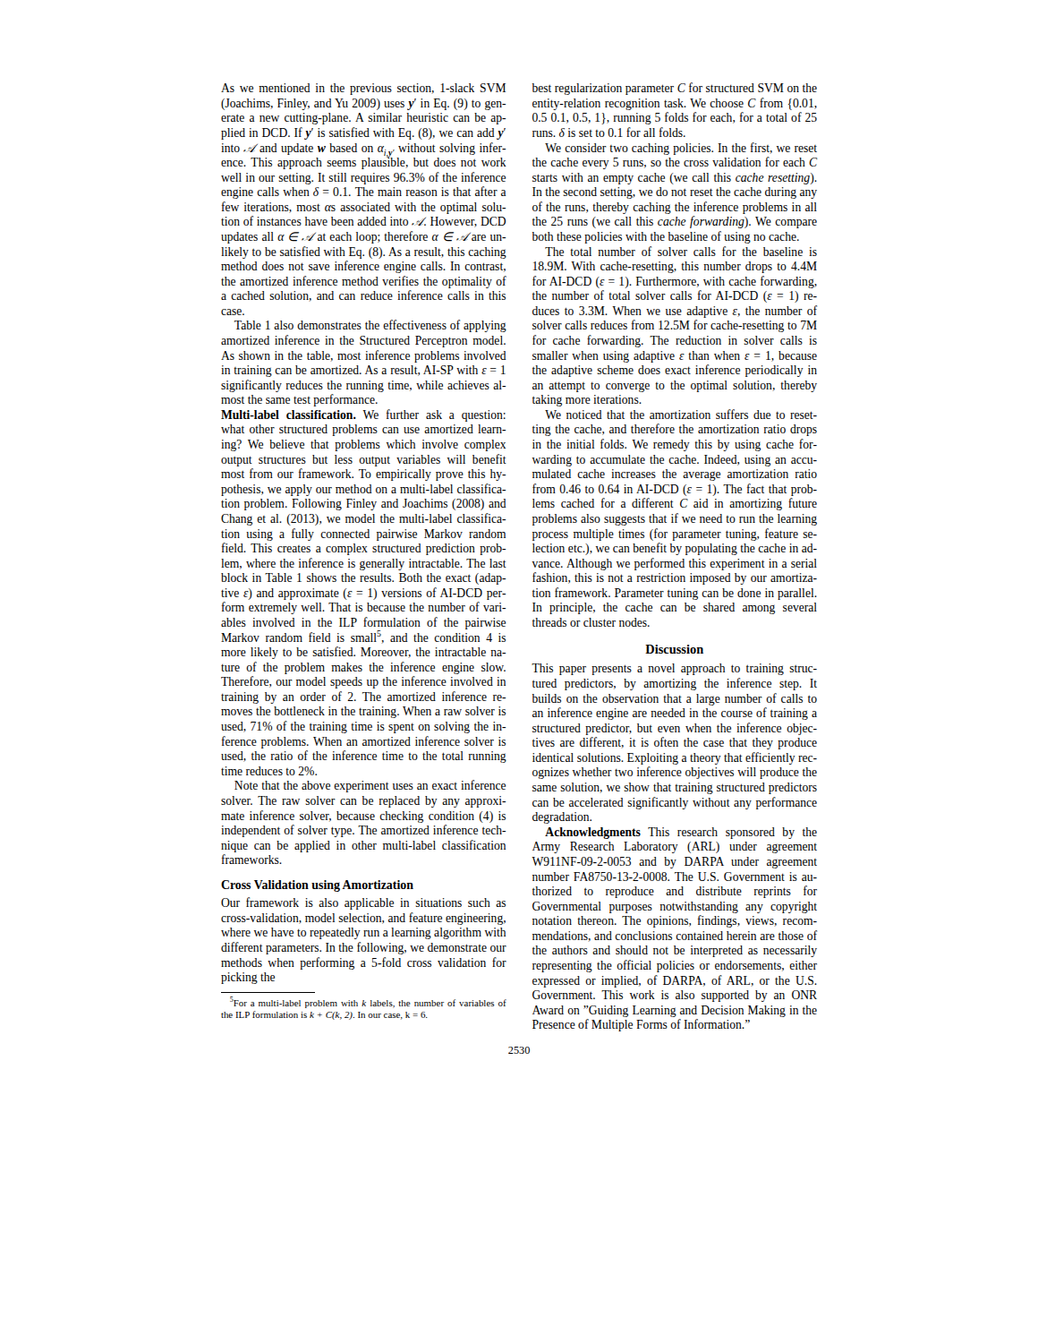As we mentioned in the previous section, 1-slack SVM (Joachims, Finley, and Yu 2009) uses y′ in Eq. (9) to generate a new cutting-plane. A similar heuristic can be applied in DCD. If y′ is satisfied with Eq. (8), we can add y′ into 𝒜 and update w based on αi,y′ without solving inference. This approach seems plausible, but does not work well in our setting. It still requires 96.3% of the inference engine calls when δ = 0.1. The main reason is that after a few iterations, most αs associated with the optimal solution of instances have been added into 𝒜. However, DCD updates all α ∈ 𝒜 at each loop; therefore α ∈ 𝒜 are unlikely to be satisfied with Eq. (8). As a result, this caching method does not save inference engine calls. In contrast, the amortized inference method verifies the optimality of a cached solution, and can reduce inference calls in this case.
Table 1 also demonstrates the effectiveness of applying amortized inference in the Structured Perceptron model. As shown in the table, most inference problems involved in training can be amortized. As a result, AI-SP with ε = 1 significantly reduces the running time, while achieves almost the same test performance.
Multi-label classification. We further ask a question: what other structured problems can use amortized learning? We believe that problems which involve complex output structures but less output variables will benefit most from our framework. To empirically prove this hypothesis, we apply our method on a multi-label classification problem. Following Finley and Joachims (2008) and Chang et al. (2013), we model the multi-label classification using a fully connected pairwise Markov random field. This creates a complex structured prediction problem, where the inference is generally intractable. The last block in Table 1 shows the results. Both the exact (adaptive ε) and approximate (ε = 1) versions of AI-DCD perform extremely well. That is because the number of variables involved in the ILP formulation of the pairwise Markov random field is small5, and the condition 4 is more likely to be satisfied. Moreover, the intractable nature of the problem makes the inference engine slow. Therefore, our model speeds up the inference involved in training by an order of 2. The amortized inference removes the bottleneck in the training. When a raw solver is used, 71% of the training time is spent on solving the inference problems. When an amortized inference solver is used, the ratio of the inference time to the total running time reduces to 2%.
Note that the above experiment uses an exact inference solver. The raw solver can be replaced by any approximate inference solver, because checking condition (4) is independent of solver type. The amortized inference technique can be applied in other multi-label classification frameworks.
Cross Validation using Amortization
Our framework is also applicable in situations such as cross-validation, model selection, and feature engineering, where we have to repeatedly run a learning algorithm with different parameters. In the following, we demonstrate our methods when performing a 5-fold cross validation for picking the
5For a multi-label problem with k labels, the number of variables of the ILP formulation is k + C(k, 2). In our case, k = 6.
best regularization parameter C for structured SVM on the entity-relation recognition task. We choose C from {0.01, 0.5 0.1, 0.5, 1}, running 5 folds for each, for a total of 25 runs. δ is set to 0.1 for all folds.
We consider two caching policies. In the first, we reset the cache every 5 runs, so the cross validation for each C starts with an empty cache (we call this cache resetting). In the second setting, we do not reset the cache during any of the runs, thereby caching the inference problems in all the 25 runs (we call this cache forwarding). We compare both these policies with the baseline of using no cache.
The total number of solver calls for the baseline is 18.9M. With cache-resetting, this number drops to 4.4M for AI-DCD (ε = 1). Furthermore, with cache forwarding, the number of total solver calls for AI-DCD (ε = 1) reduces to 3.3M. When we use adaptive ε, the number of solver calls reduces from 12.5M for cache-resetting to 7M for cache forwarding. The reduction in solver calls is smaller when using adaptive ε than when ε = 1, because the adaptive scheme does exact inference periodically in an attempt to converge to the optimal solution, thereby taking more iterations.
We noticed that the amortization suffers due to resetting the cache, and therefore the amortization ratio drops in the initial folds. We remedy this by using cache forwarding to accumulate the cache. Indeed, using an accumulated cache increases the average amortization ratio from 0.46 to 0.64 in AI-DCD (ε = 1). The fact that problems cached for a different C aid in amortizing future problems also suggests that if we need to run the learning process multiple times (for parameter tuning, feature selection etc.), we can benefit by populating the cache in advance. Although we performed this experiment in a serial fashion, this is not a restriction imposed by our amortization framework. Parameter tuning can be done in parallel. In principle, the cache can be shared among several threads or cluster nodes.
Discussion
This paper presents a novel approach to training structured predictors, by amortizing the inference step. It builds on the observation that a large number of calls to an inference engine are needed in the course of training a structured predictor, but even when the inference objectives are different, it is often the case that they produce identical solutions. Exploiting a theory that efficiently recognizes whether two inference objectives will produce the same solution, we show that training structured predictors can be accelerated significantly without any performance degradation.
Acknowledgments This research sponsored by the Army Research Laboratory (ARL) under agreement W911NF-09-2-0053 and by DARPA under agreement number FA8750-13-2-0008. The U.S. Government is authorized to reproduce and distribute reprints for Governmental purposes notwithstanding any copyright notation thereon. The opinions, findings, views, recommendations, and conclusions contained herein are those of the authors and should not be interpreted as necessarily representing the official policies or endorsements, either expressed or implied, of DARPA, of ARL, or the U.S. Government. This work is also supported by an ONR Award on ”Guiding Learning and Decision Making in the Presence of Multiple Forms of Information.”
2530